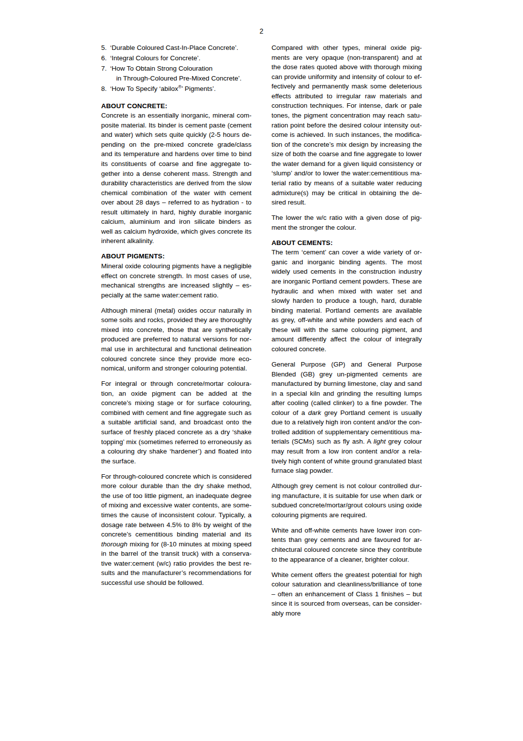2
5.‘Durable Coloured Cast-In-Place Concrete’.
6.‘Integral Colours for Concrete’.
7.‘How To Obtain Strong Colourationin Through-Coloured Pre-Mixed Concrete’.
8.‘How To Specify ‘abilox®’ Pigments’.
About Concrete:
Concrete is an essentially inorganic, mineral composite material. Its binder is cement paste (cement and water) which sets quite quickly (2-5 hours depending on the pre-mixed concrete grade/class and its temperature and hardens over time to bind its constituents of coarse and fine aggregate together into a dense coherent mass. Strength and durability characteristics are derived from the slow chemical combination of the water with cement over about 28 days – referred to as hydration - to result ultimately in hard, highly durable inorganic calcium, aluminium and iron silicate binders as well as calcium hydroxide, which gives concrete its inherent alkalinity.
About Pigments:
Mineral oxide colouring pigments have a negligible effect on concrete strength. In most cases of use, mechanical strengths are increased slightly – especially at the same water:cement ratio.
Although mineral (metal) oxides occur naturally in some soils and rocks, provided they are thoroughly mixed into concrete, those that are synthetically produced are preferred to natural versions for normal use in architectural and functional delineation coloured concrete since they provide more economical, uniform and stronger colouring potential.
For integral or through concrete/mortar colouration, an oxide pigment can be added at the concrete’s mixing stage or for surface colouring, combined with cement and fine aggregate such as a suitable artificial sand, and broadcast onto the surface of freshly placed concrete as a dry ‘shake topping’ mix (sometimes referred to erroneously as a colouring dry shake ‘hardener’) and floated into the surface.
For through-coloured concrete which is considered more colour durable than the dry shake method, the use of too little pigment, an inadequate degree of mixing and excessive water contents, are sometimes the cause of inconsistent colour. Typically, a dosage rate between 4.5% to 8% by weight of the concrete’s cementitious binding material and its thorough mixing for (8-10 minutes at mixing speed in the barrel of the transit truck) with a conservative water:cement (w/c) ratio provides the best results and the manufacturer’s recommendations for successful use should be followed.
Compared with other types, mineral oxide pigments are very opaque (non-transparent) and at the dose rates quoted above with thorough mixing can provide uniformity and intensity of colour to effectively and permanently mask some deleterious effects attributed to irregular raw materials and construction techniques. For intense, dark or pale tones, the pigment concentration may reach saturation point before the desired colour intensity outcome is achieved. In such instances, the modification of the concrete’s mix design by increasing the size of both the coarse and fine aggregate to lower the water demand for a given liquid consistency or ‘slump’ and/or to lower the water:cementitious material ratio by means of a suitable water reducing admixture(s) may be critical in obtaining the desired result.
The lower the w/c ratio with a given dose of pigment the stronger the colour.
About Cements:
The term ‘cement’ can cover a wide variety of organic and inorganic binding agents. The most widely used cements in the construction industry are inorganic Portland cement powders. These are hydraulic and when mixed with water set and slowly harden to produce a tough, hard, durable binding material. Portland cements are available as grey, off-white and white powders and each of these will with the same colouring pigment, and amount differently affect the colour of integrally coloured concrete.
General Purpose (GP) and General Purpose Blended (GB) grey un-pigmented cements are manufactured by burning limestone, clay and sand in a special kiln and grinding the resulting lumps after cooling (called clinker) to a fine powder. The colour of a dark grey Portland cement is usually due to a relatively high iron content and/or the controlled addition of supplementary cementitious materials (SCMs) such as fly ash. A light grey colour may result from a low iron content and/or a relatively high content of white ground granulated blast furnace slag powder.
Although grey cement is not colour controlled during manufacture, it is suitable for use when dark or subdued concrete/mortar/grout colours using oxide colouring pigments are required.
White and off-white cements have lower iron contents than grey cements and are favoured for architectural coloured concrete since they contribute to the appearance of a cleaner, brighter colour.
White cement offers the greatest potential for high colour saturation and cleanliness/brilliance of tone – often an enhancement of Class 1 finishes – but since it is sourced from overseas, can be considerably more